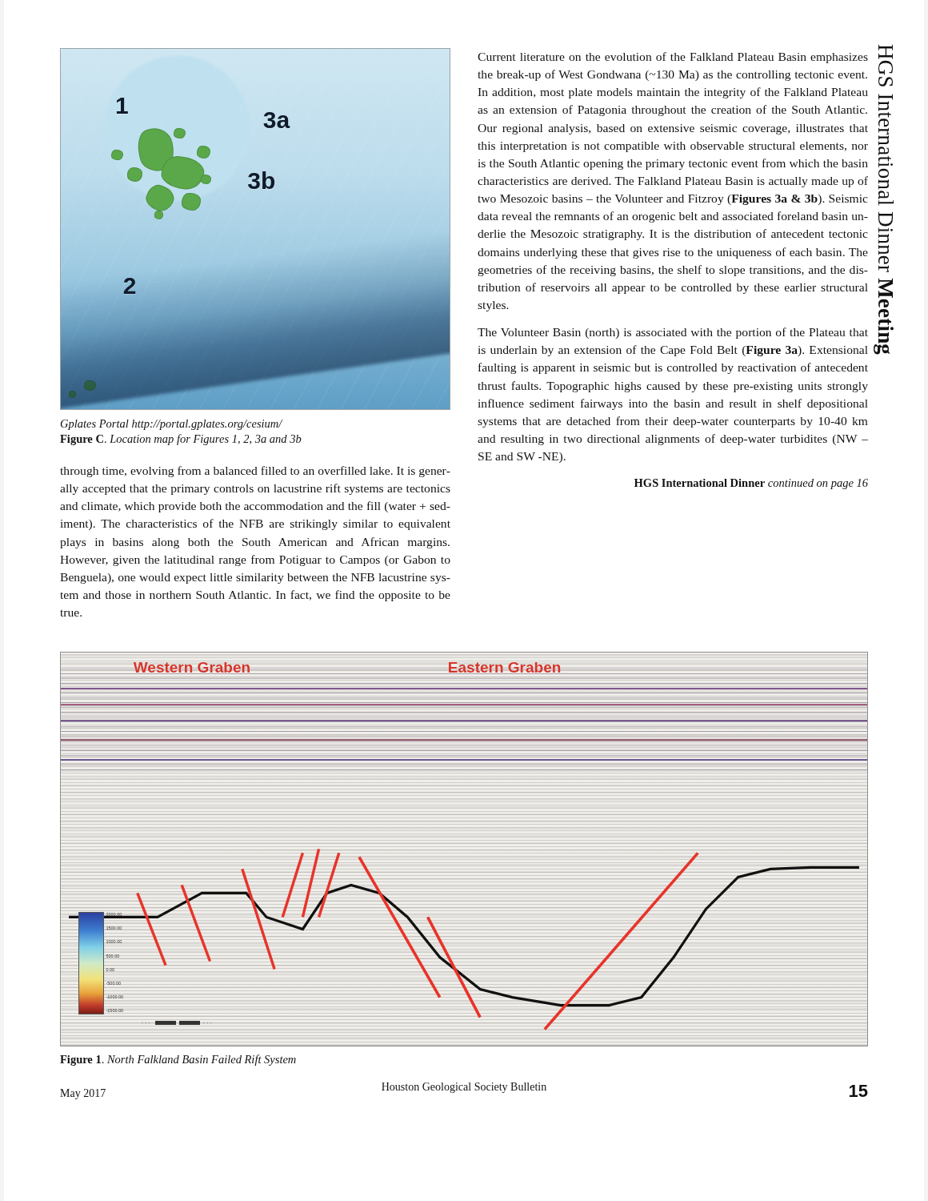HGS International Dinner Meeting
1 2 3a 3b
Gplates Portal http://portal.gplates.org/cesium/ Figure C. Location map for Figures 1, 2, 3a and 3b
through time, evolving from a balanced filled to an overfilled lake. It is generally accepted that the primary controls on lacustrine rift systems are tectonics and climate, which provide both the accommodation and the fill (water + sediment). The characteristics of the NFB are strikingly similar to equivalent plays in basins along both the South American and African margins. However, given the latitudinal range from Potiguar to Campos (or Gabon to Benguela), one would expect little similarity between the NFB lacustrine system and those in northern South Atlantic. In fact, we find the opposite to be true.
Current literature on the evolution of the Falkland Plateau Basin emphasizes the break-up of West Gondwana (~130 Ma) as the controlling tectonic event. In addition, most plate models maintain the integrity of the Falkland Plateau as an extension of Patagonia throughout the creation of the South Atlantic. Our regional analysis, based on extensive seismic coverage, illustrates that this interpretation is not compatible with observable structural elements, nor is the South Atlantic opening the primary tectonic event from which the basin characteristics are derived. The Falkland Plateau Basin is actually made up of two Mesozoic basins – the Volunteer and Fitzroy (Figures 3a & 3b). Seismic data reveal the remnants of an orogenic belt and associated foreland basin underlie the Mesozoic stratigraphy. It is the distribution of antecedent tectonic domains underlying these that gives rise to the uniqueness of each basin. The geometries of the receiving basins, the shelf to slope transitions, and the distribution of reservoirs all appear to be controlled by these earlier structural styles.
The Volunteer Basin (north) is associated with the portion of the Plateau that is underlain by an extension of the Cape Fold Belt (Figure 3a). Extensional faulting is apparent in seismic but is controlled by reactivation of antecedent thrust faults. Topographic highs caused by these pre-existing units strongly influence sediment fairways into the basin and result in shelf depositional systems that are detached from their deep-water counterparts by 10-40 km and resulting in two directional alignments of deep-water turbidites (NW – SE and SW -NE).
HGS International Dinner continued on page 16
Western Graben Eastern Graben
2000.00 1500.00 1000.00 500.00 0.00 -500.00 -1000.00 -1500.00
··· ···
Figure 1. North Falkland Basin Failed Rift System
May 2017
Houston Geological Society Bulletin
15